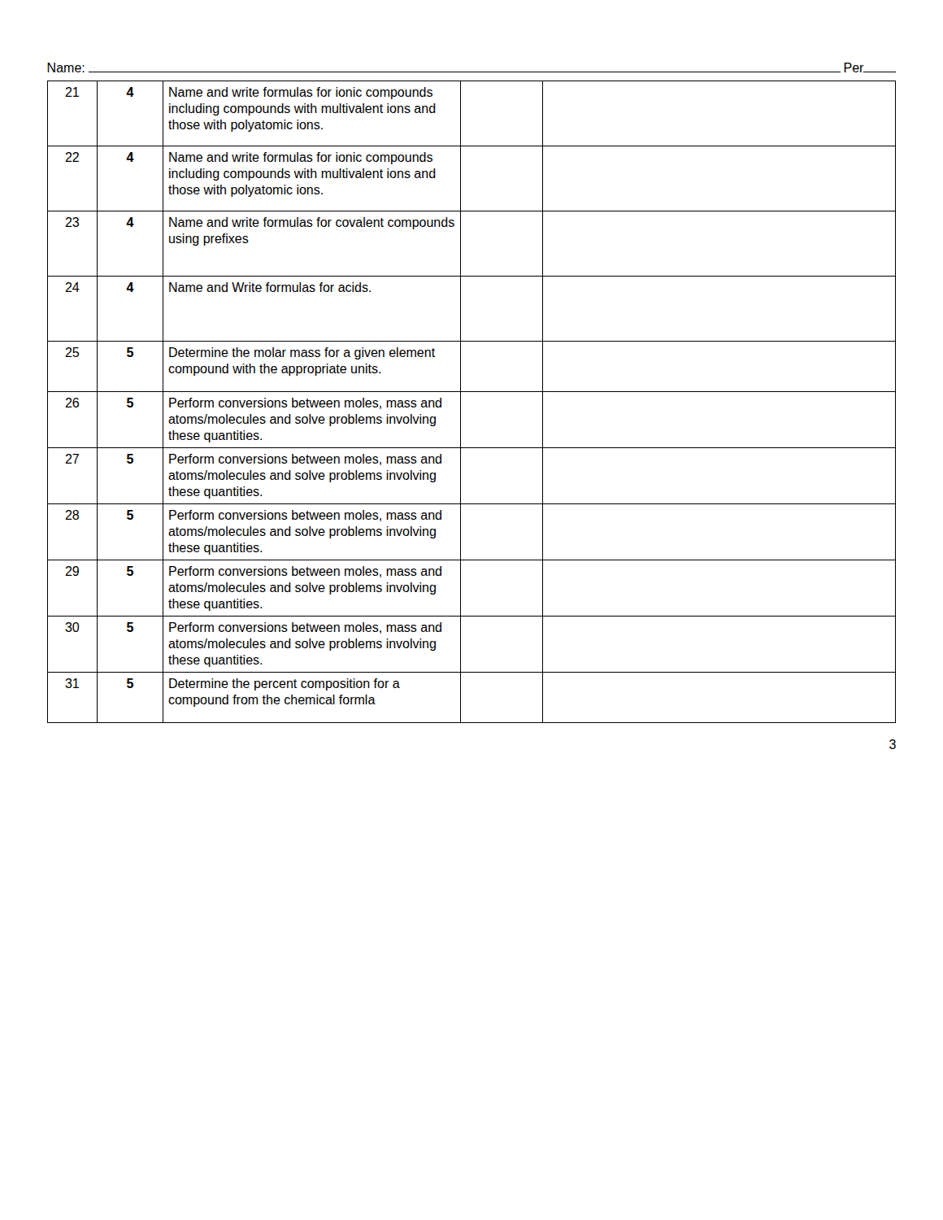Name: Per
| 21 | 4 | Name and write formulas for ionic compounds including compounds with multivalent ions and those with polyatomic ions. | | |
| 22 | 4 | Name and write formulas for ionic compounds including compounds with multivalent ions and those with polyatomic ions. | | |
| 23 | 4 | Name and write formulas for covalent compounds using prefixes | | |
| 24 | 4 | Name and Write formulas for acids. | | |
| 25 | 5 | Determine the molar mass for a given element compound with the appropriate units. | | |
| 26 | 5 | Perform conversions between moles, mass and atoms/molecules and solve problems involving these quantities. | | |
| 27 | 5 | Perform conversions between moles, mass and atoms/molecules and solve problems involving these quantities. | | |
| 28 | 5 | Perform conversions between moles, mass and atoms/molecules and solve problems involving these quantities. | | |
| 29 | 5 | Perform conversions between moles, mass and atoms/molecules and solve problems involving these quantities. | | |
| 30 | 5 | Perform conversions between moles, mass and atoms/molecules and solve problems involving these quantities. | | |
| 31 | 5 | Determine the percent composition for a compound from the chemical formla | | |
3